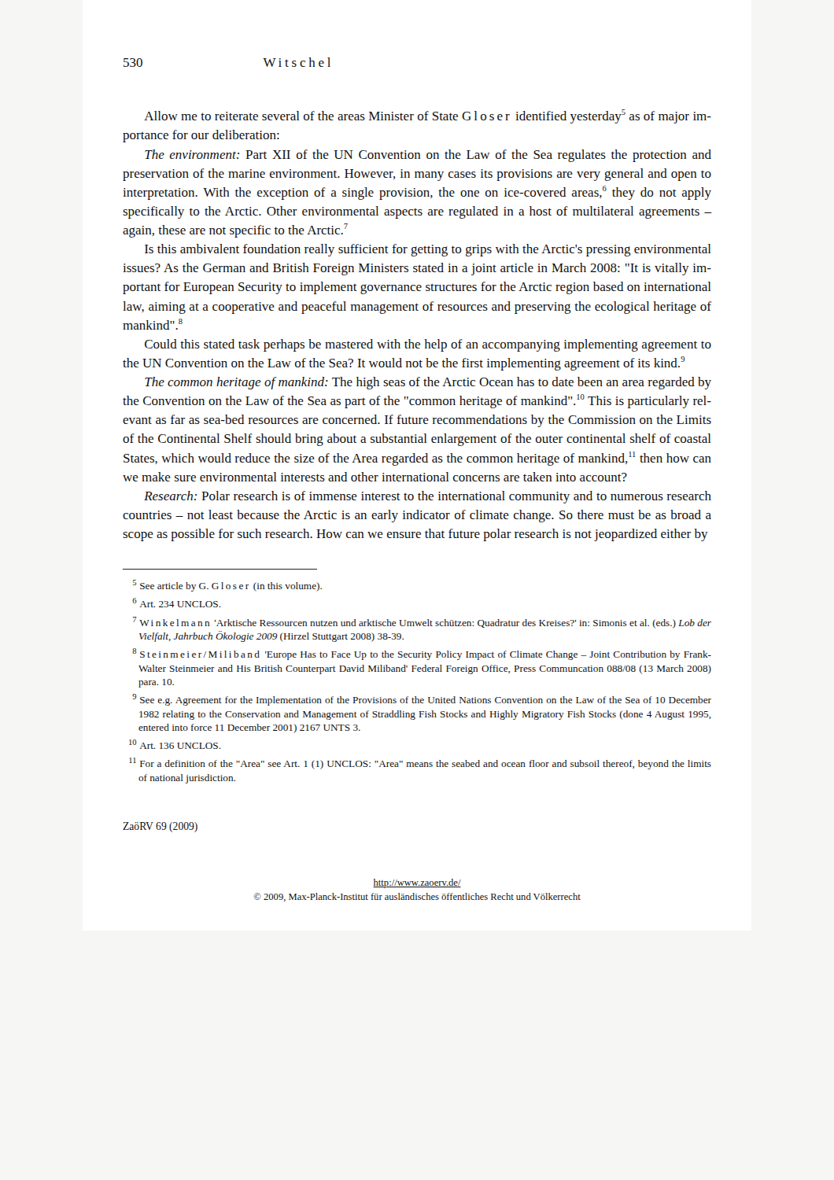530 Witschel
Allow me to reiterate several of the areas Minister of State Gloser identified yesterday5 as of major importance for our deliberation:
The environment: Part XII of the UN Convention on the Law of the Sea regulates the protection and preservation of the marine environment. However, in many cases its provisions are very general and open to interpretation. With the exception of a single provision, the one on ice-covered areas,6 they do not apply specifically to the Arctic. Other environmental aspects are regulated in a host of multilateral agreements – again, these are not specific to the Arctic.7
Is this ambivalent foundation really sufficient for getting to grips with the Arctic's pressing environmental issues? As the German and British Foreign Ministers stated in a joint article in March 2008: "It is vitally important for European Security to implement governance structures for the Arctic region based on international law, aiming at a cooperative and peaceful management of resources and preserving the ecological heritage of mankind".8
Could this stated task perhaps be mastered with the help of an accompanying implementing agreement to the UN Convention on the Law of the Sea? It would not be the first implementing agreement of its kind.9
The common heritage of mankind: The high seas of the Arctic Ocean has to date been an area regarded by the Convention on the Law of the Sea as part of the "common heritage of mankind".10 This is particularly relevant as far as sea-bed resources are concerned. If future recommendations by the Commission on the Limits of the Continental Shelf should bring about a substantial enlargement of the outer continental shelf of coastal States, which would reduce the size of the Area regarded as the common heritage of mankind,11 then how can we make sure environmental interests and other international concerns are taken into account?
Research: Polar research is of immense interest to the international community and to numerous research countries – not least because the Arctic is an early indicator of climate change. So there must be as broad a scope as possible for such research. How can we ensure that future polar research is not jeopardized either by
5 See article by G. Gloser (in this volume).
6 Art. 234 UNCLOS.
7 Winkelmann 'Arktische Ressourcen nutzen und arktische Umwelt schützen: Quadratur des Kreises?' in: Simonis et al. (eds.) Lob der Vielfalt, Jahrbuch Ökologie 2009 (Hirzel Stuttgart 2008) 38-39.
8 Steinmeier/Miliband 'Europe Has to Face Up to the Security Policy Impact of Climate Change – Joint Contribution by Frank-Walter Steinmeier and His British Counterpart David Miliband' Federal Foreign Office, Press Communcation 088/08 (13 March 2008) para. 10.
9 See e.g. Agreement for the Implementation of the Provisions of the United Nations Convention on the Law of the Sea of 10 December 1982 relating to the Conservation and Management of Straddling Fish Stocks and Highly Migratory Fish Stocks (done 4 August 1995, entered into force 11 December 2001) 2167 UNTS 3.
10 Art. 136 UNCLOS.
11 For a definition of the "Area" see Art. 1 (1) UNCLOS: "Area" means the seabed and ocean floor and subsoil thereof, beyond the limits of national jurisdiction.
ZaöRV 69 (2009)
http://www.zaoerv.de/
© 2009, Max-Planck-Institut für ausländisches öffentliches Recht und Völkerrecht